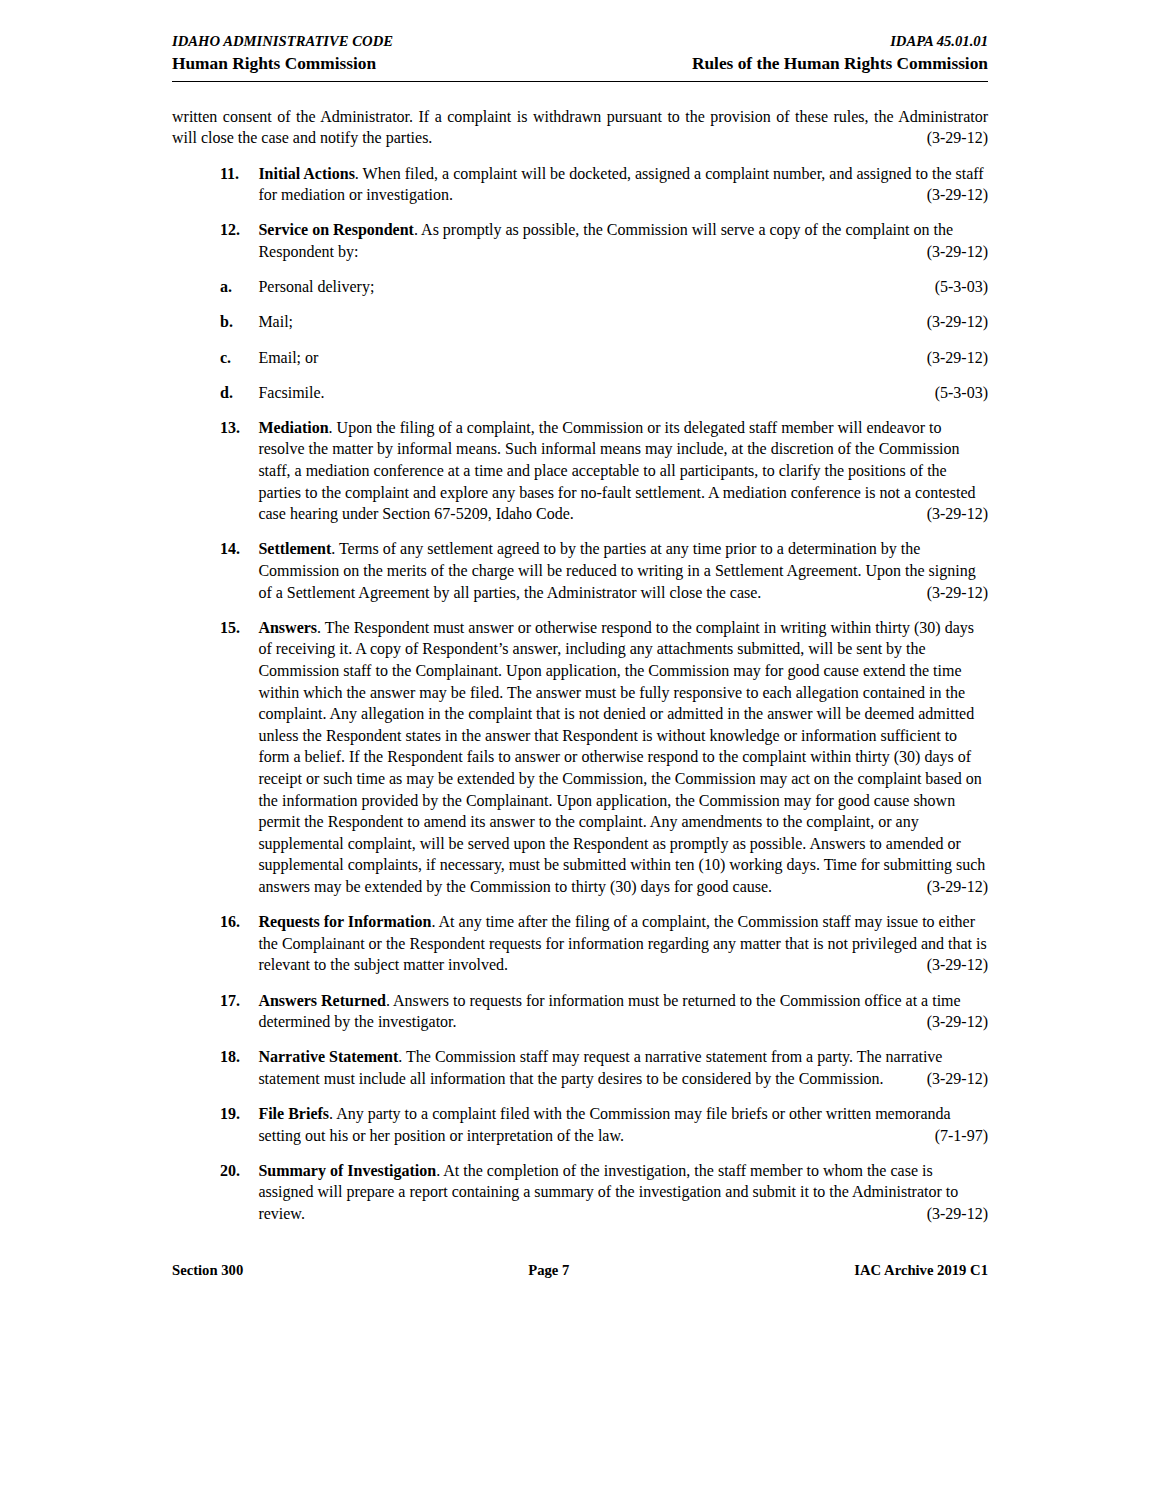IDAHO ADMINISTRATIVE CODE
Human Rights Commission
IDAPA 45.01.01
Rules of the Human Rights Commission
written consent of the Administrator. If a complaint is withdrawn pursuant to the provision of these rules, the Administrator will close the case and notify the parties.(3-29-12)
11.
Initial Actions. When filed, a complaint will be docketed, assigned a complaint number, and assigned to the staff for mediation or investigation.(3-29-12)
12.
Service on Respondent. As promptly as possible, the Commission will serve a copy of the complaint on the Respondent by:(3-29-12)
a.
Personal delivery;(5-3-03)
b.
Mail;(3-29-12)
c.
Email; or(3-29-12)
d.
Facsimile.(5-3-03)
13.
Mediation. Upon the filing of a complaint, the Commission or its delegated staff member will endeavor to resolve the matter by informal means. Such informal means may include, at the discretion of the Commission staff, a mediation conference at a time and place acceptable to all participants, to clarify the positions of the parties to the complaint and explore any bases for no-fault settlement. A mediation conference is not a contested case hearing under Section 67-5209, Idaho Code.(3-29-12)
14.
Settlement. Terms of any settlement agreed to by the parties at any time prior to a determination by the Commission on the merits of the charge will be reduced to writing in a Settlement Agreement. Upon the signing of a Settlement Agreement by all parties, the Administrator will close the case.(3-29-12)
15.
Answers. The Respondent must answer or otherwise respond to the complaint in writing within thirty (30) days of receiving it. A copy of Respondent’s answer, including any attachments submitted, will be sent by the Commission staff to the Complainant. Upon application, the Commission may for good cause extend the time within which the answer may be filed. The answer must be fully responsive to each allegation contained in the complaint. Any allegation in the complaint that is not denied or admitted in the answer will be deemed admitted unless the Respondent states in the answer that Respondent is without knowledge or information sufficient to form a belief. If the Respondent fails to answer or otherwise respond to the complaint within thirty (30) days of receipt or such time as may be extended by the Commission, the Commission may act on the complaint based on the information provided by the Complainant. Upon application, the Commission may for good cause shown permit the Respondent to amend its answer to the complaint. Any amendments to the complaint, or any supplemental complaint, will be served upon the Respondent as promptly as possible. Answers to amended or supplemental complaints, if necessary, must be submitted within ten (10) working days. Time for submitting such answers may be extended by the Commission to thirty (30) days for good cause.(3-29-12)
16.
Requests for Information. At any time after the filing of a complaint, the Commission staff may issue to either the Complainant or the Respondent requests for information regarding any matter that is not privileged and that is relevant to the subject matter involved.(3-29-12)
17.
Answers Returned. Answers to requests for information must be returned to the Commission office at a time determined by the investigator.(3-29-12)
18.
Narrative Statement. The Commission staff may request a narrative statement from a party. The narrative statement must include all information that the party desires to be considered by the Commission.(3-29-12)
19.
File Briefs. Any party to a complaint filed with the Commission may file briefs or other written memoranda setting out his or her position or interpretation of the law.(7-1-97)
20.
Summary of Investigation. At the completion of the investigation, the staff member to whom the case is assigned will prepare a report containing a summary of the investigation and submit it to the Administrator to review.(3-29-12)
Section 300
Page 7
IAC Archive 2019 C1